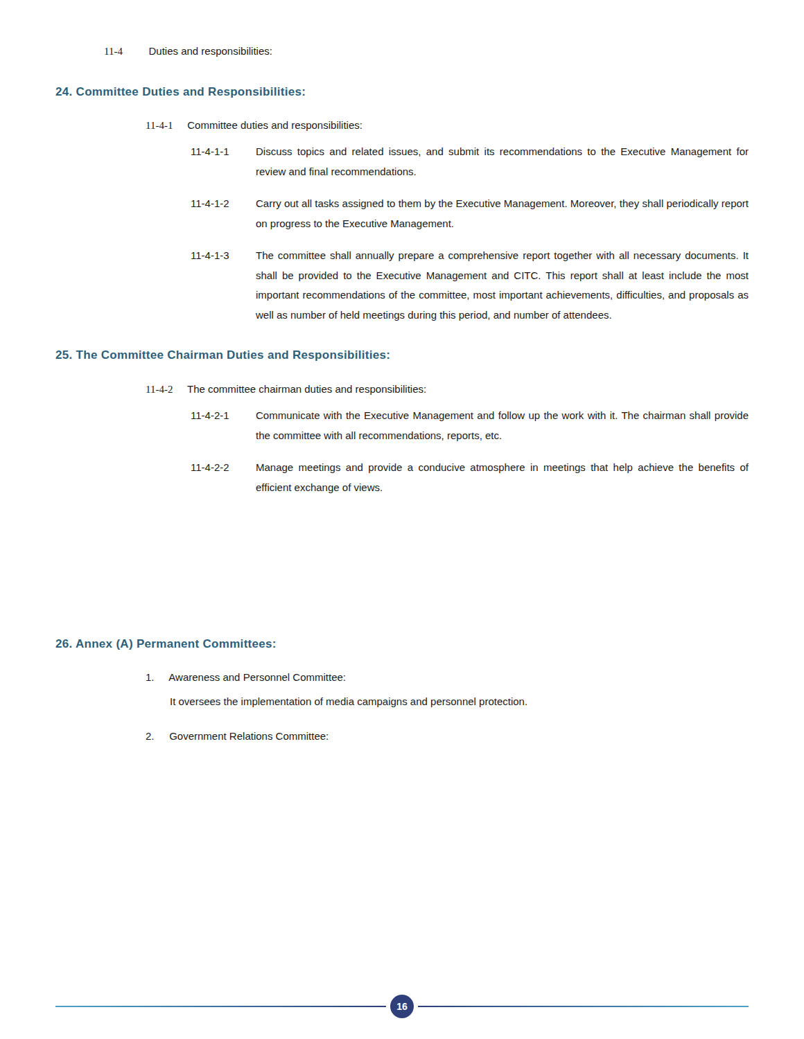11-4 Duties and responsibilities:
24. Committee Duties and Responsibilities:
11-4-1 Committee duties and responsibilities:
11-4-1-1 Discuss topics and related issues, and submit its recommendations to the Executive Management for review and final recommendations.
11-4-1-2 Carry out all tasks assigned to them by the Executive Management. Moreover, they shall periodically report on progress to the Executive Management.
11-4-1-3 The committee shall annually prepare a comprehensive report together with all necessary documents. It shall be provided to the Executive Management and CITC. This report shall at least include the most important recommendations of the committee, most important achievements, difficulties, and proposals as well as number of held meetings during this period, and number of attendees.
25. The Committee Chairman Duties and Responsibilities:
11-4-2 The committee chairman duties and responsibilities:
11-4-2-1 Communicate with the Executive Management and follow up the work with it. The chairman shall provide the committee with all recommendations, reports, etc.
11-4-2-2 Manage meetings and provide a conducive atmosphere in meetings that help achieve the benefits of efficient exchange of views.
26. Annex (A) Permanent Committees:
1. Awareness and Personnel Committee:
It oversees the implementation of media campaigns and personnel protection.
2. Government Relations Committee:
16